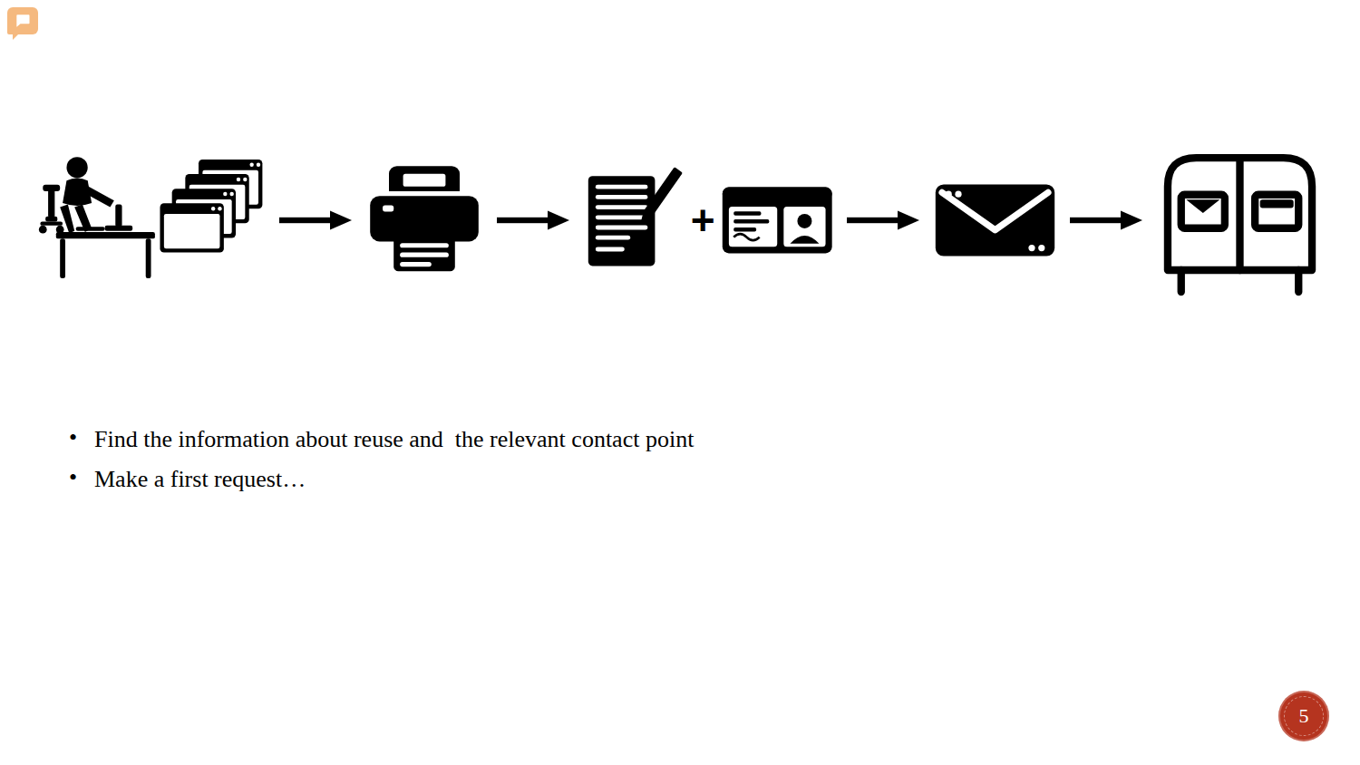+
Find the information about reuse and the relevant contact point
Make a first request…
5